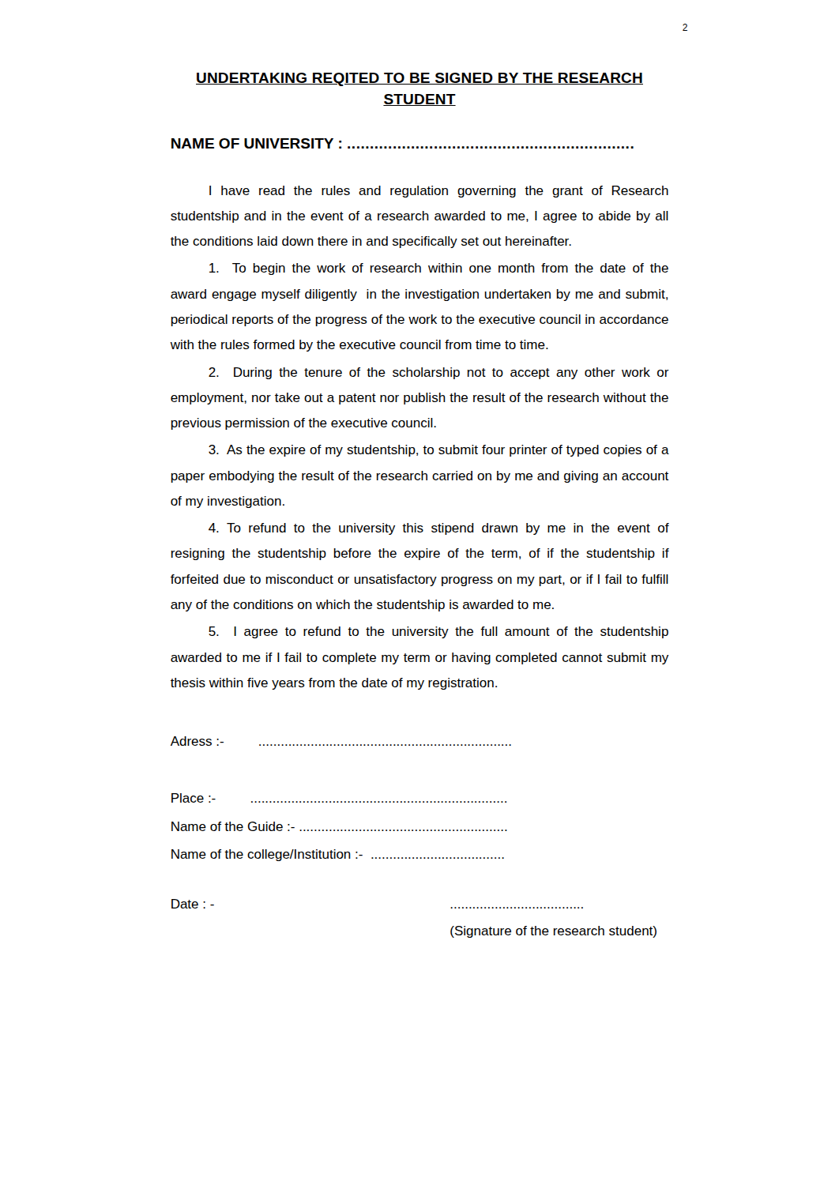2
UNDERTAKING REQITED TO BE SIGNED BY THE RESEARCH STUDENT
NAME OF UNIVERSITY : ...............................................................
I have read the rules and regulation governing the grant of Research studentship and in the event of a research awarded to me, I agree to abide by all the conditions laid down there in and specifically set out hereinafter.
1. To begin the work of research within one month from the date of the award engage myself diligently in the investigation undertaken by me and submit, periodical reports of the progress of the work to the executive council in accordance with the rules formed by the executive council from time to time.
2. During the tenure of the scholarship not to accept any other work or employment, nor take out a patent nor publish the result of the research without the previous permission of the executive council.
3. As the expire of my studentship, to submit four printer of typed copies of a paper embodying the result of the research carried on by me and giving an account of my investigation.
4. To refund to the university this stipend drawn by me in the event of resigning the studentship before the expire of the term, of if the studentship if forfeited due to misconduct or unsatisfactory progress on my part, or if I fail to fulfill any of the conditions on which the studentship is awarded to me.
5. I agree to refund to the university the full amount of the studentship awarded to me if I fail to complete my term or having completed cannot submit my thesis within five years from the date of my registration.
Adress :- ....................................................................
Place :- .....................................................................
Name of the Guide :- ........................................................
Name of the college/Institution :- ....................................
Date : -
....................................
(Signature of the research student)